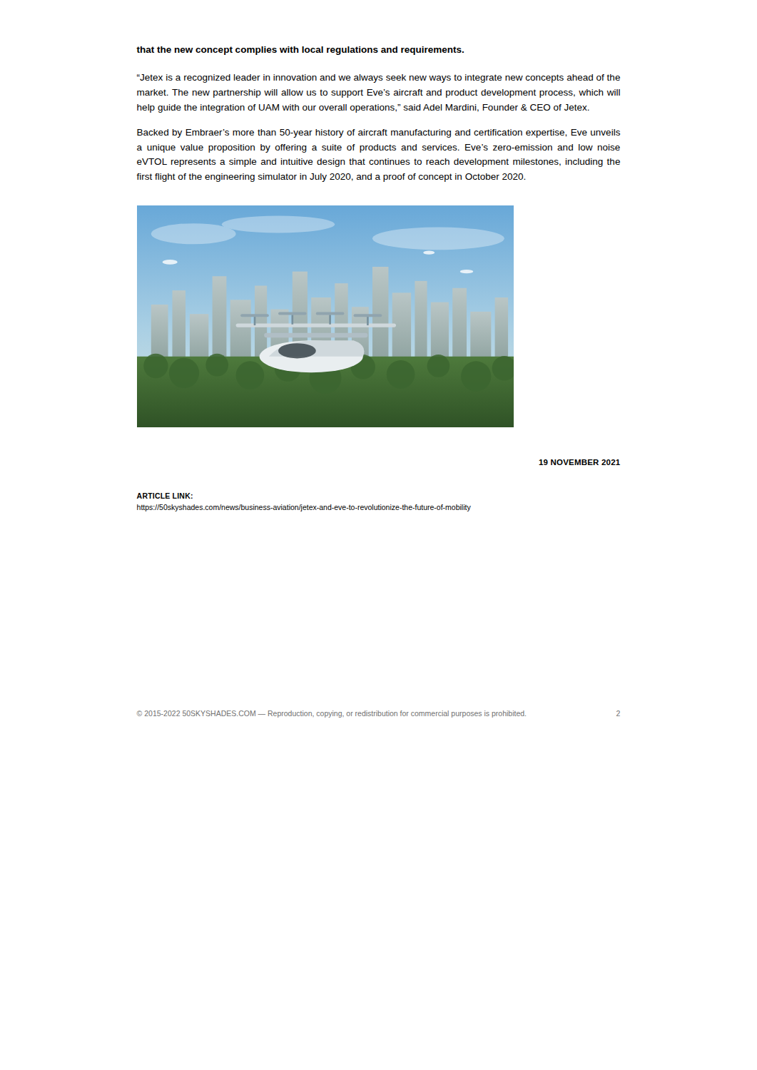that the new concept complies with local regulations and requirements.
“Jetex is a recognized leader in innovation and we always seek new ways to integrate new concepts ahead of the market. The new partnership will allow us to support Eve’s aircraft and product development process, which will help guide the integration of UAM with our overall operations,” said Adel Mardini, Founder & CEO of Jetex.
Backed by Embraer’s more than 50-year history of aircraft manufacturing and certification expertise, Eve unveils a unique value proposition by offering a suite of products and services. Eve’s zero-emission and low noise eVTOL represents a simple and intuitive design that continues to reach development milestones, including the first flight of the engineering simulator in July 2020, and a proof of concept in October 2020.
19 NOVEMBER 2021
ARTICLE LINK:
https://50skyshades.com/news/business-aviation/jetex-and-eve-to-revolutionize-the-future-of-mobility
© 2015-2022 50SKYSHADES.COM — Reproduction, copying, or redistribution for commercial purposes is prohibited.
2